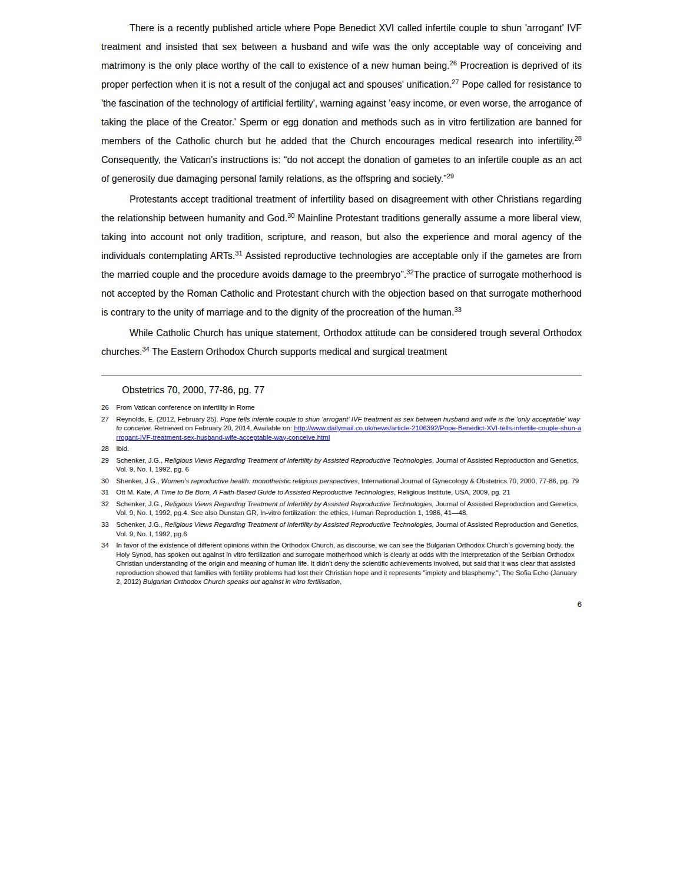There is a recently published article where Pope Benedict XVI called infertile couple to shun 'arrogant' IVF treatment and insisted that sex between a husband and wife was the only acceptable way of conceiving and matrimony is the only place worthy of the call to existence of a new human being.26 Procreation is deprived of its proper perfection when it is not a result of the conjugal act and spouses' unification.27 Pope called for resistance to 'the fascination of the technology of artificial fertility', warning against 'easy income, or even worse, the arrogance of taking the place of the Creator.' Sperm or egg donation and methods such as in vitro fertilization are banned for members of the Catholic church but he added that the Church encourages medical research into infertility.28 Consequently, the Vatican's instructions is: “do not accept the donation of gametes to an infertile couple as an act of generosity due damaging personal family relations, as the offspring and society.”29
Protestants accept traditional treatment of infertility based on disagreement with other Christians regarding the relationship between humanity and God.30 Mainline Protestant traditions generally assume a more liberal view, taking into account not only tradition, scripture, and reason, but also the experience and moral agency of the individuals contemplating ARTs.31 Assisted reproductive technologies are acceptable only if the gametes are from the married couple and the procedure avoids damage to the preembryo”.32The practice of surrogate motherhood is not accepted by the Roman Catholic and Protestant church with the objection based on that surrogate motherhood is contrary to the unity of marriage and to the dignity of the procreation of the human.33
While Catholic Church has unique statement, Orthodox attitude can be considered trough several Orthodox churches.34 The Eastern Orthodox Church supports medical and surgical treatment
Obstetrics 70, 2000, 77-86, pg. 77
26 From Vatican conference on infertility in Rome
27 Reynolds, E. (2012, February 25). Pope tells infertile couple to shun 'arrogant' IVF treatment as sex between husband and wife is the 'only acceptable' way to conceive. Retrieved on February 20, 2014, Available on: http://www.dailymail.co.uk/news/article-2106392/Pope-Benedict-XVI-tells-infertile-couple-shun-arrogant-IVF-treatment-sex-husband-wife-acceptable-way-conceive.html
28 Ibid.
29 Schenker, J.G., Religious Views Regarding Treatment of Infertility by Assisted Reproductive Technologies, Journal of Assisted Reproduction and Genetics, Vol. 9, No. I, 1992, pg. 6
30 Shenker, J.G., Women’s reproductive health: monotheistic religious perspectives, International Journal of Gynecology & Obstetrics 70, 2000, 77-86, pg. 79
31 Ott M. Kate, A Time to Be Born, A Faith-Based Guide to Assisted Reproductive Technologies, Religious Institute, USA, 2009, pg. 21
32 Schenker, J.G., Religious Views Regarding Treatment of Infertility by Assisted Reproductive Technologies, Journal of Assisted Reproduction and Genetics, Vol. 9, No. I, 1992, pg.4. See also Dunstan GR, In-vitro fertilization: the ethics, Human Reproduction 1, 1986, 41—48.
33 Schenker, J.G., Religious Views Regarding Treatment of Infertility by Assisted Reproductive Technologies, Journal of Assisted Reproduction and Genetics, Vol. 9, No. I, 1992, pg.6
34 In favor of the existence of different opinions within the Orthodox Church, as discourse, we can see the Bulgarian Orthodox Church’s governing body, the Holy Synod, has spoken out against in vitro fertilization and surrogate motherhood which is clearly at odds with the interpretation of the Serbian Orthodox Christian understanding of the origin and meaning of human life. It didn't deny the scientific achievements involved, but said that it was clear that assisted reproduction showed that families with fertility problems had lost their Christian hope and it represents "impiety and blasphemy.", The Sofia Echo (January 2, 2012) Bulgarian Orthodox Church speaks out against in vitro fertilisation,
6